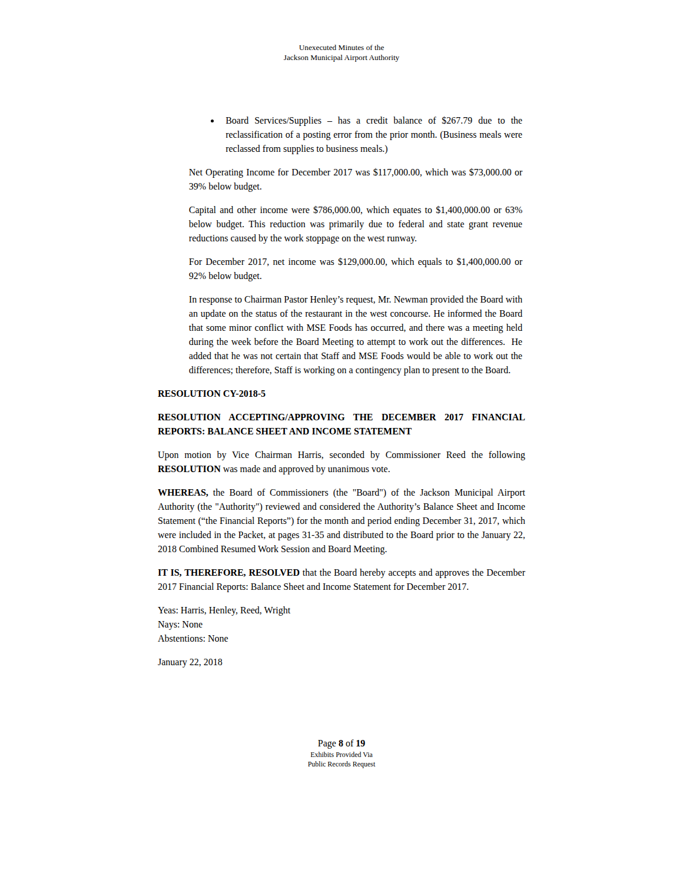Unexecuted Minutes of the
Jackson Municipal Airport Authority
Board Services/Supplies – has a credit balance of $267.79 due to the reclassification of a posting error from the prior month. (Business meals were reclassed from supplies to business meals.)
Net Operating Income for December 2017 was $117,000.00, which was $73,000.00 or 39% below budget.
Capital and other income were $786,000.00, which equates to $1,400,000.00 or 63% below budget. This reduction was primarily due to federal and state grant revenue reductions caused by the work stoppage on the west runway.
For December 2017, net income was $129,000.00, which equals to $1,400,000.00 or 92% below budget.
In response to Chairman Pastor Henley’s request, Mr. Newman provided the Board with an update on the status of the restaurant in the west concourse. He informed the Board that some minor conflict with MSE Foods has occurred, and there was a meeting held during the week before the Board Meeting to attempt to work out the differences. He added that he was not certain that Staff and MSE Foods would be able to work out the differences; therefore, Staff is working on a contingency plan to present to the Board.
RESOLUTION CY-2018-5
RESOLUTION ACCEPTING/APPROVING THE DECEMBER 2017 FINANCIAL REPORTS: BALANCE SHEET AND INCOME STATEMENT
Upon motion by Vice Chairman Harris, seconded by Commissioner Reed the following RESOLUTION was made and approved by unanimous vote.
WHEREAS, the Board of Commissioners (the "Board") of the Jackson Municipal Airport Authority (the "Authority") reviewed and considered the Authority’s Balance Sheet and Income Statement (“the Financial Reports”) for the month and period ending December 31, 2017, which were included in the Packet, at pages 31-35 and distributed to the Board prior to the January 22, 2018 Combined Resumed Work Session and Board Meeting.
IT IS, THEREFORE, RESOLVED that the Board hereby accepts and approves the December 2017 Financial Reports: Balance Sheet and Income Statement for December 2017.
Yeas: Harris, Henley, Reed, Wright
Nays: None
Abstentions: None
January 22, 2018
Page 8 of 19
Exhibits Provided Via
Public Records Request